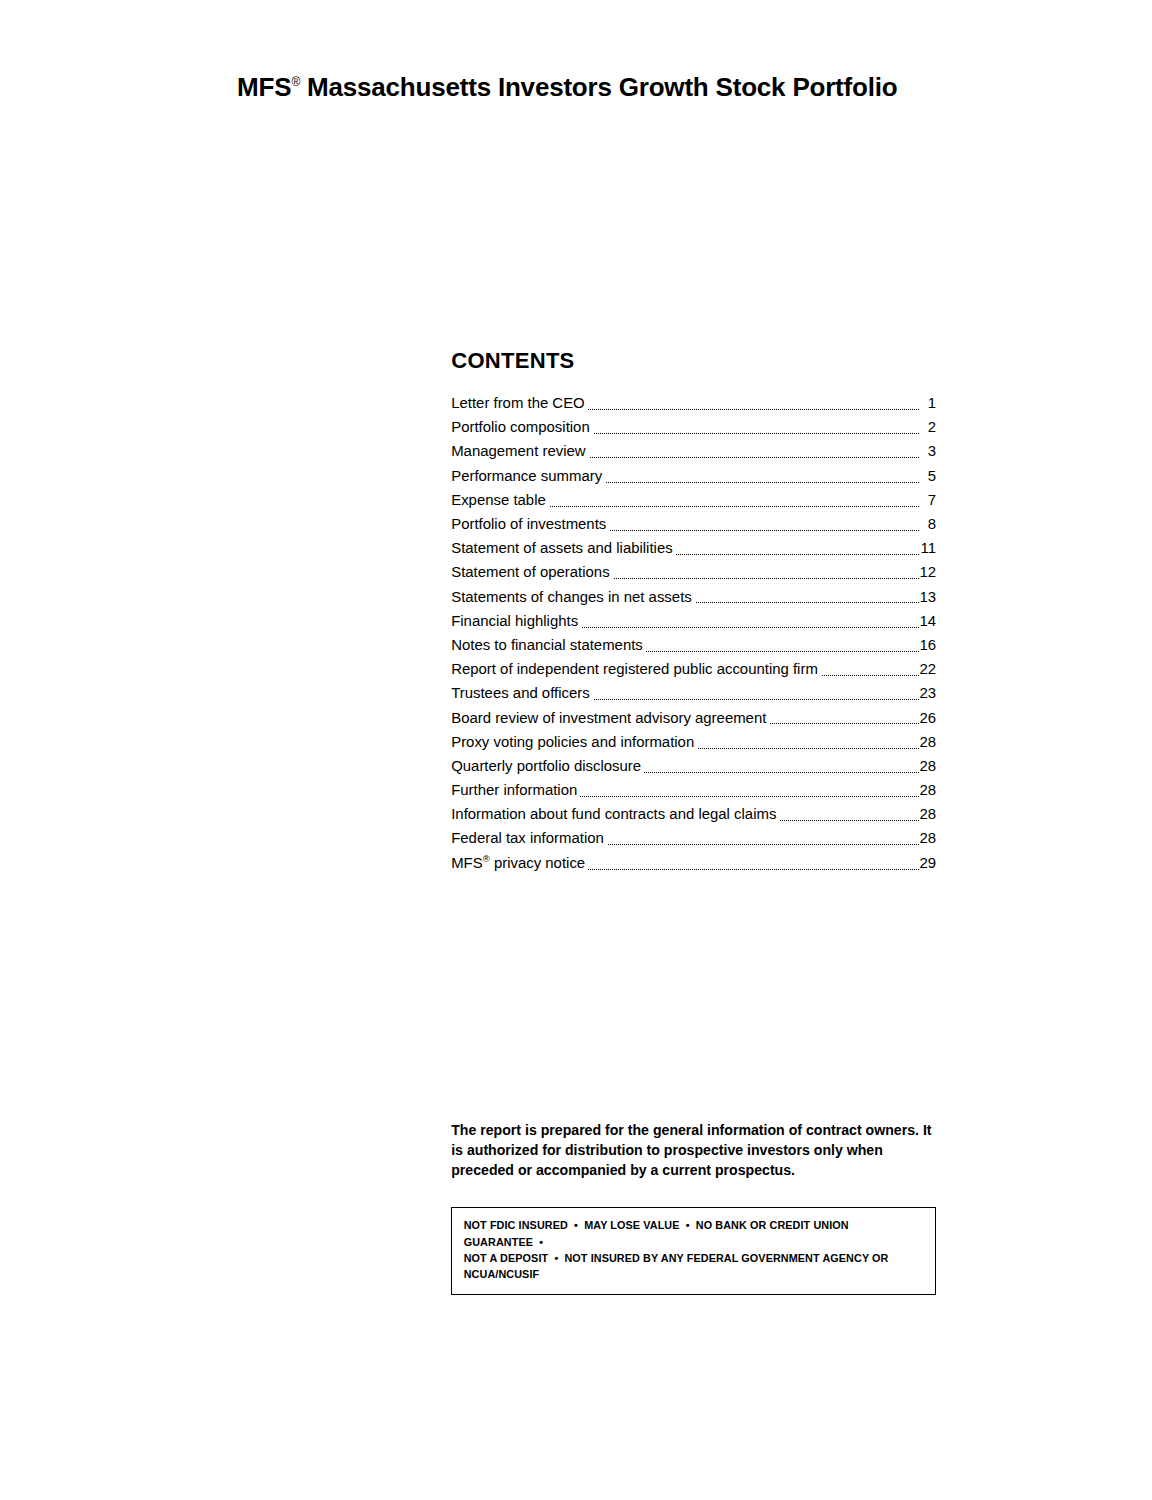MFS® Massachusetts Investors Growth Stock Portfolio
CONTENTS
| Letter from the CEO | 1 |
| Portfolio composition | 2 |
| Management review | 3 |
| Performance summary | 5 |
| Expense table | 7 |
| Portfolio of investments | 8 |
| Statement of assets and liabilities | 11 |
| Statement of operations | 12 |
| Statements of changes in net assets | 13 |
| Financial highlights | 14 |
| Notes to financial statements | 16 |
| Report of independent registered public accounting firm | 22 |
| Trustees and officers | 23 |
| Board review of investment advisory agreement | 26 |
| Proxy voting policies and information | 28 |
| Quarterly portfolio disclosure | 28 |
| Further information | 28 |
| Information about fund contracts and legal claims | 28 |
| Federal tax information | 28 |
| MFS ® privacy notice | 29 |
The report is prepared for the general information of contract owners. It is authorized for distribution to prospective investors only when preceded or accompanied by a current prospectus.
NOT FDIC INSURED • MAY LOSE VALUE • NO BANK OR CREDIT UNION GUARANTEE •
NOT A DEPOSIT • NOT INSURED BY ANY FEDERAL GOVERNMENT AGENCY OR NCUA/NCUSIF